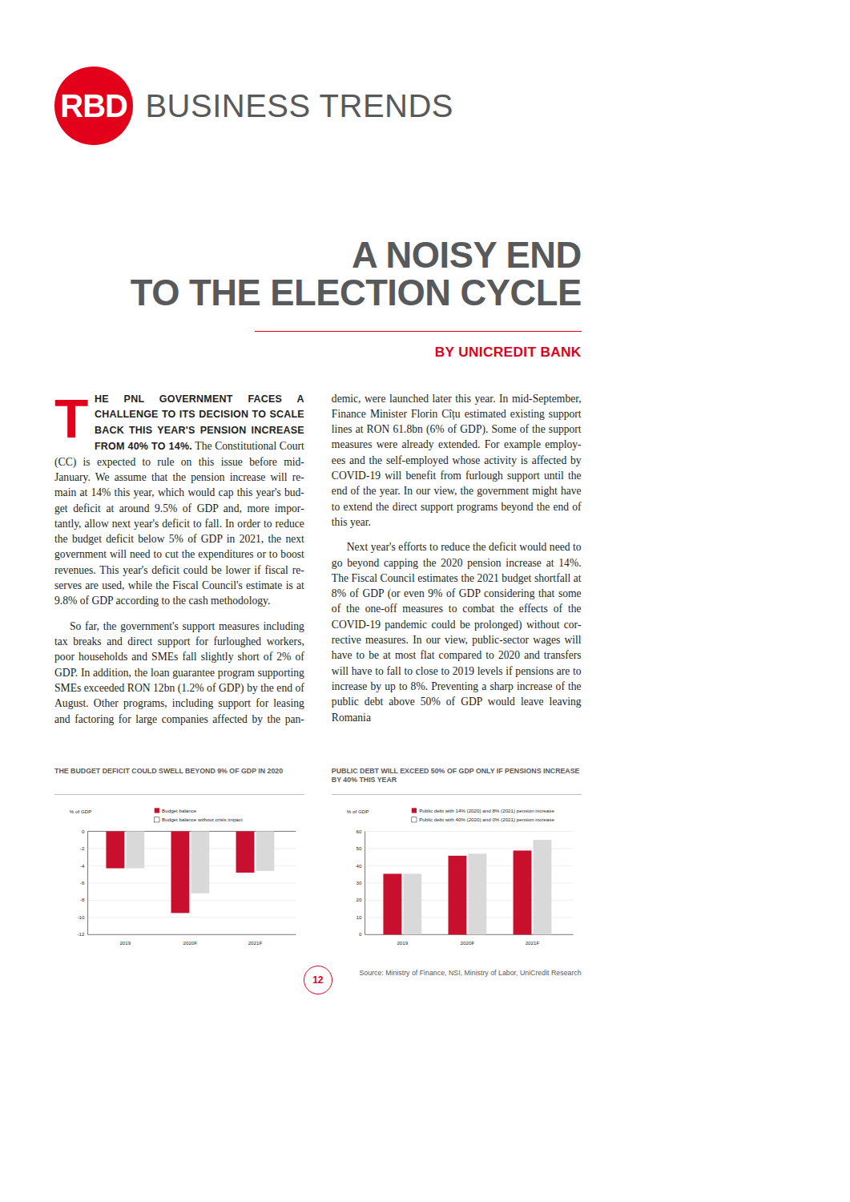RBD
Business Trends
A Noisy End
to the Election Cycle
By UniCredit Bank
The PNL government faces a challenge to its decision to scale back this year's pension increase from 40% to 14%. The Constitutional Court (CC) is expected to rule on this issue before mid-January. We assume that the pension increase will remain at 14% this year, which would cap this year's budget deficit at around 9.5% of GDP and, more importantly, allow next year's deficit to fall. In order to reduce the budget deficit below 5% of GDP in 2021, the next government will need to cut the expenditures or to boost revenues. This year's deficit could be lower if fiscal reserves are used, while the Fiscal Council's estimate is at 9.8% of GDP according to the cash methodology.
So far, the government's support measures including tax breaks and direct support for furloughed workers, poor households and SMEs fall slightly short of 2% of GDP. In addition, the loan guarantee program supporting SMEs exceeded RON 12bn (1.2% of GDP) by the end of August. Other programs, including support for leasing and factoring for large companies affected by the pandemic, were launched later this year. In mid-September, Finance Minister Florin Cîțu estimated existing support lines at RON 61.8bn (6% of GDP). Some of the support measures were already extended. For example employees and the self-employed whose activity is affected by COVID-19 will benefit from furlough support until the end of the year. In our view, the government might have to extend the direct support programs beyond the end of this year.
Next year's efforts to reduce the deficit would need to go beyond capping the 2020 pension increase at 14%. The Fiscal Council estimates the 2021 budget shortfall at 8% of GDP (or even 9% of GDP considering that some of the one-off measures to combat the effects of the COVID-19 pandemic could be prolonged) without corrective measures. In our view, public-sector wages will have to be at most flat compared to 2020 and transfers will have to fall to close to 2019 levels if pensions are to increase by up to 8%. Preventing a sharp increase of the public debt above 50% of GDP would leave leaving Romania
The budget deficit could swell beyond 9% of GDP in 2020
% of GDP Budget balance Budget balance without crisis impact 0 -2 -4 -6 -8 -10 -12 2019 2020F 2021F
Public debt will exceed 50% of GDP only if pensions increase by 40% this year
% of GDP Public debt with 14% (2020) and 8% (2021) pension increase Public debt with 40% (2020) and 0% (2021) pension increase 60 50 40 30 20 10 0 2019 2020F 2021F
Source: Ministry of Finance, NSI, Ministry of Labor, UniCredit Research
12